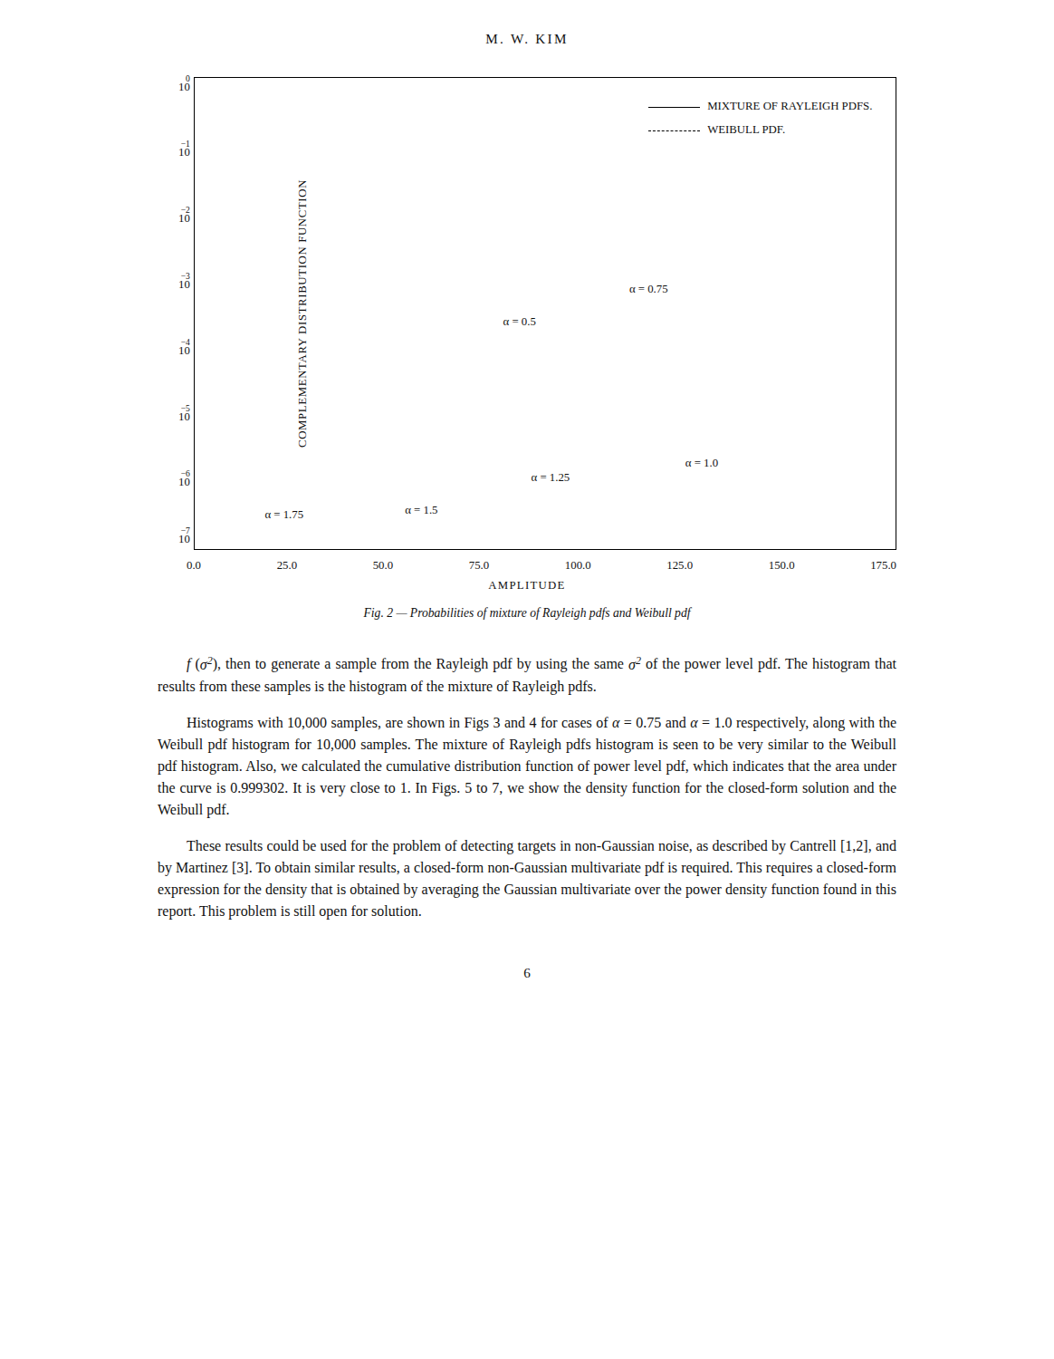M. W. KIM
COMPLEMENTARY DISTRIBUTION FUNCTION
100 10−1 10−2 10−3 10−4 10−5 10−6 10−7
MIXTURE OF RAYLEIGH PDFS.
WEIBULL PDF.
α = 0.75 α = 0.5 α = 1.0 α = 1.25 α = 1.5 α = 1.75
0.025.050.075.0100.0125.0150.0175.0
AMPLITUDE
Fig. 2 — Probabilities of mixture of Rayleigh pdfs and Weibull pdf
f (σ2), then to generate a sample from the Rayleigh pdf by using the same σ2 of the power level pdf. The histogram that results from these samples is the histogram of the mixture of Rayleigh pdfs.
Histograms with 10,000 samples, are shown in Figs 3 and 4 for cases of α = 0.75 and α = 1.0 respectively, along with the Weibull pdf histogram for 10,000 samples. The mixture of Rayleigh pdfs histogram is seen to be very similar to the Weibull pdf histogram. Also, we calculated the cumulative distribution function of power level pdf, which indicates that the area under the curve is 0.999302. It is very close to 1. In Figs. 5 to 7, we show the density function for the closed-form solution and the Weibull pdf.
These results could be used for the problem of detecting targets in non-Gaussian noise, as described by Cantrell [1,2], and by Martinez [3]. To obtain similar results, a closed-form non-Gaussian multivariate pdf is required. This requires a closed-form expression for the density that is obtained by averaging the Gaussian multivariate over the power density function found in this report. This problem is still open for solution.
6